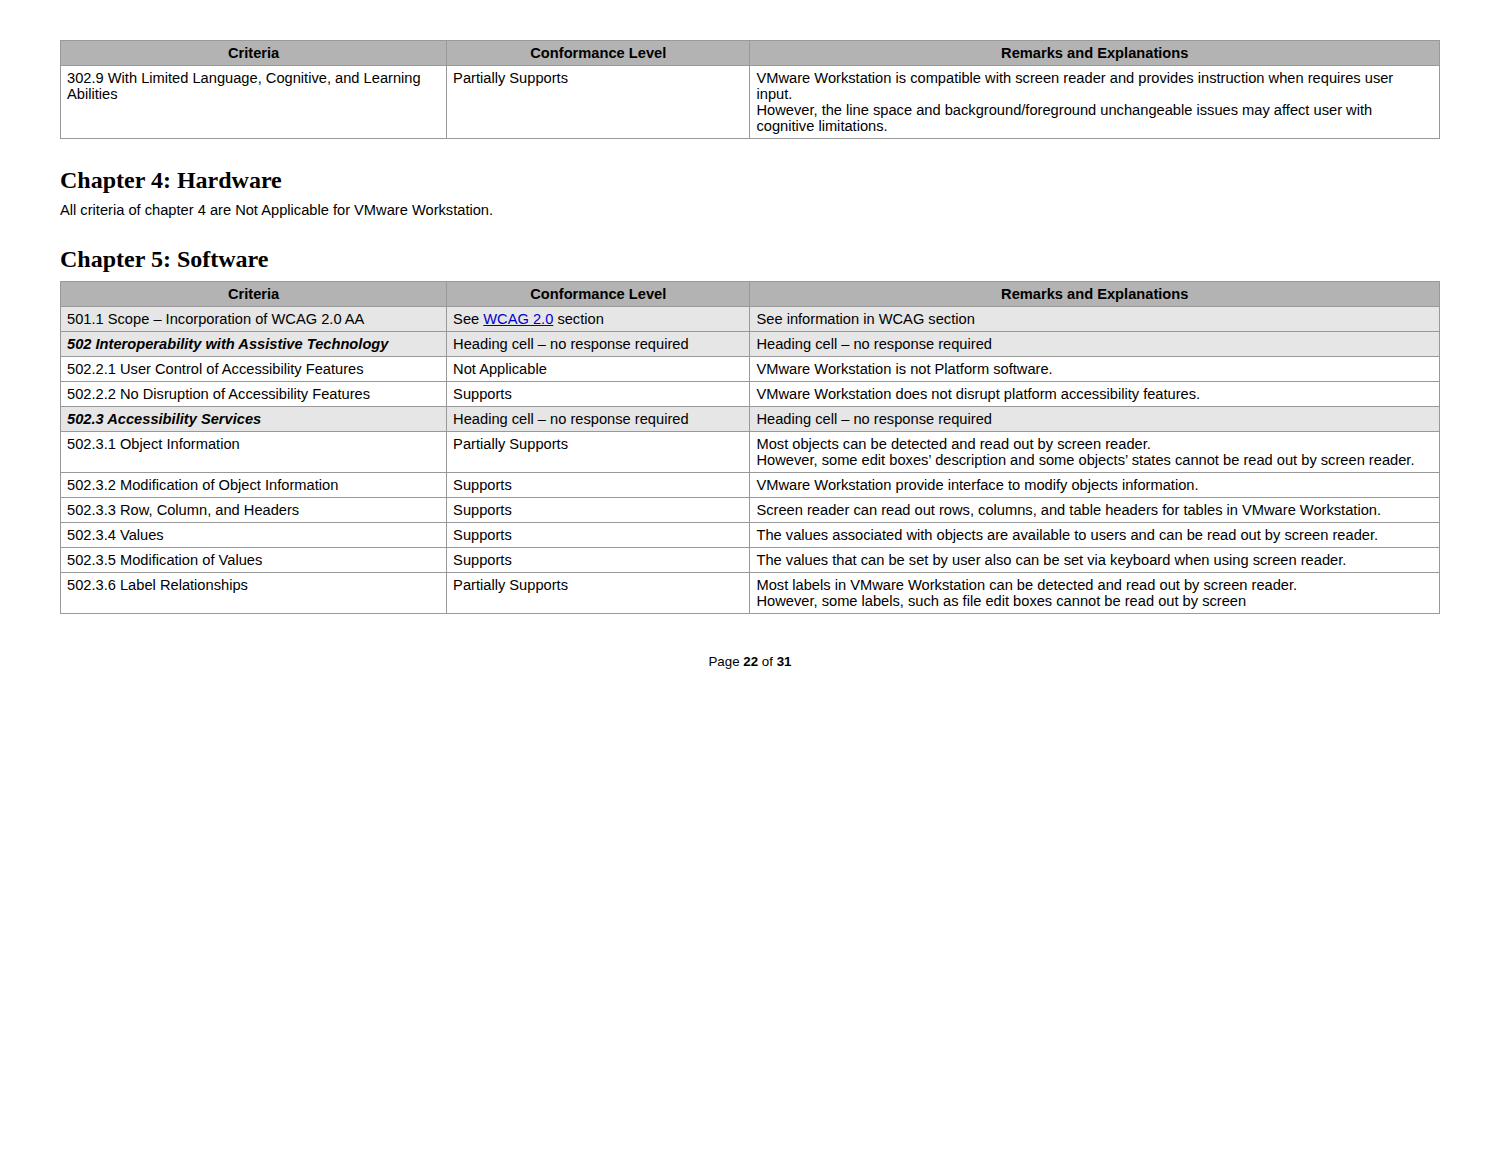| Criteria | Conformance Level | Remarks and Explanations |
| --- | --- | --- |
| 302.9 With Limited Language, Cognitive, and Learning Abilities | Partially Supports | VMware Workstation is compatible with screen reader and provides instruction when requires user input. However, the line space and background/foreground unchangeable issues may affect user with cognitive limitations. |
Chapter 4: Hardware
All criteria of chapter 4 are Not Applicable for VMware Workstation.
Chapter 5: Software
| Criteria | Conformance Level | Remarks and Explanations |
| --- | --- | --- |
| 501.1 Scope – Incorporation of WCAG 2.0 AA | See WCAG 2.0 section | See information in WCAG section |
| 502 Interoperability with Assistive Technology | Heading cell – no response required | Heading cell – no response required |
| 502.2.1 User Control of Accessibility Features | Not Applicable | VMware Workstation is not Platform software. |
| 502.2.2 No Disruption of Accessibility Features | Supports | VMware Workstation does not disrupt platform accessibility features. |
| 502.3 Accessibility Services | Heading cell – no response required | Heading cell – no response required |
| 502.3.1 Object Information | Partially Supports | Most objects can be detected and read out by screen reader. However, some edit boxes’ description and some objects’ states cannot be read out by screen reader. |
| 502.3.2 Modification of Object Information | Supports | VMware Workstation provide interface to modify objects information. |
| 502.3.3 Row, Column, and Headers | Supports | Screen reader can read out rows, columns, and table headers for tables in VMware Workstation. |
| 502.3.4 Values | Supports | The values associated with objects are available to users and can be read out by screen reader. |
| 502.3.5 Modification of Values | Supports | The values that can be set by user also can be set via keyboard when using screen reader. |
| 502.3.6 Label Relationships | Partially Supports | Most labels in VMware Workstation can be detected and read out by screen reader. However, some labels, such as file edit boxes cannot be read out by screen |
Page 22 of 31